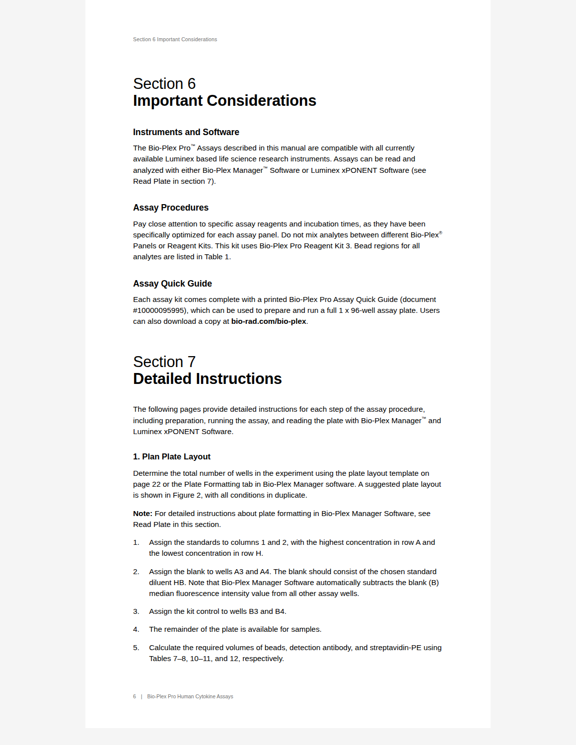Section 6 Important Considerations
Section 6 Important Considerations
Instruments and Software
The Bio-Plex Pro™ Assays described in this manual are compatible with all currently available Luminex based life science research instruments. Assays can be read and analyzed with either Bio-Plex Manager™ Software or Luminex xPONENT Software (see Read Plate in section 7).
Assay Procedures
Pay close attention to specific assay reagents and incubation times, as they have been specifically optimized for each assay panel. Do not mix analytes between different Bio-Plex® Panels or Reagent Kits. This kit uses Bio-Plex Pro Reagent Kit 3. Bead regions for all analytes are listed in Table 1.
Assay Quick Guide
Each assay kit comes complete with a printed Bio-Plex Pro Assay Quick Guide (document #10000095995), which can be used to prepare and run a full 1 x 96-well assay plate. Users can also download a copy at bio-rad.com/bio-plex.
Section 7 Detailed Instructions
The following pages provide detailed instructions for each step of the assay procedure, including preparation, running the assay, and reading the plate with Bio-Plex Manager™ and Luminex xPONENT Software.
1. Plan Plate Layout
Determine the total number of wells in the experiment using the plate layout template on page 22 or the Plate Formatting tab in Bio-Plex Manager software. A suggested plate layout is shown in Figure 2, with all conditions in duplicate.
Note: For detailed instructions about plate formatting in Bio-Plex Manager Software, see Read Plate in this section.
Assign the standards to columns 1 and 2, with the highest concentration in row A and the lowest concentration in row H.
Assign the blank to wells A3 and A4. The blank should consist of the chosen standard diluent HB. Note that Bio-Plex Manager Software automatically subtracts the blank (B) median fluorescence intensity value from all other assay wells.
Assign the kit control to wells B3 and B4.
The remainder of the plate is available for samples.
Calculate the required volumes of beads, detection antibody, and streptavidin-PE using Tables 7–8, 10–11, and 12, respectively.
6|Bio-Plex Pro Human Cytokine Assays